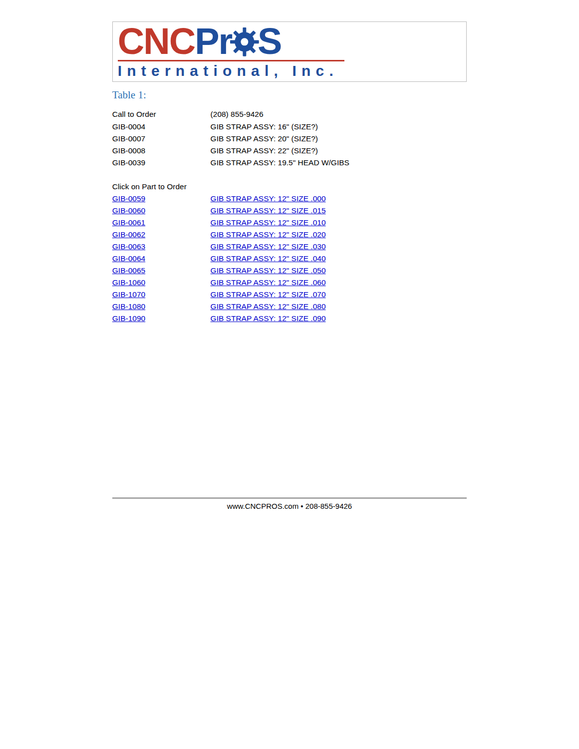CNC Pr S
International, Inc.
Table 1:
| Call to Order | (208) 855-9426 |
| GIB-0004 | GIB STRAP ASSY: 16" (SIZE?) |
| GIB-0007 | GIB STRAP ASSY: 20" (SIZE?) |
| GIB-0008 | GIB STRAP ASSY: 22" (SIZE?) |
| GIB-0039 | GIB STRAP ASSY: 19.5" HEAD W/GIBS |
| Click on Part to Order |
| GIB-0059 | GIB STRAP ASSY: 12" SIZE .000 |
| GIB-0060 | GIB STRAP ASSY: 12" SIZE .015 |
| GIB-0061 | GIB STRAP ASSY: 12" SIZE .010 |
| GIB-0062 | GIB STRAP ASSY: 12" SIZE .020 |
| GIB-0063 | GIB STRAP ASSY: 12" SIZE .030 |
| GIB-0064 | GIB STRAP ASSY: 12" SIZE .040 |
| GIB-0065 | GIB STRAP ASSY: 12" SIZE .050 |
| GIB-1060 | GIB STRAP ASSY: 12" SIZE .060 |
| GIB-1070 | GIB STRAP ASSY: 12" SIZE .070 |
| GIB-1080 | GIB STRAP ASSY: 12" SIZE .080 |
| GIB-1090 | GIB STRAP ASSY: 12" SIZE .090 |
www.CNCPROS.com • 208-855-9426